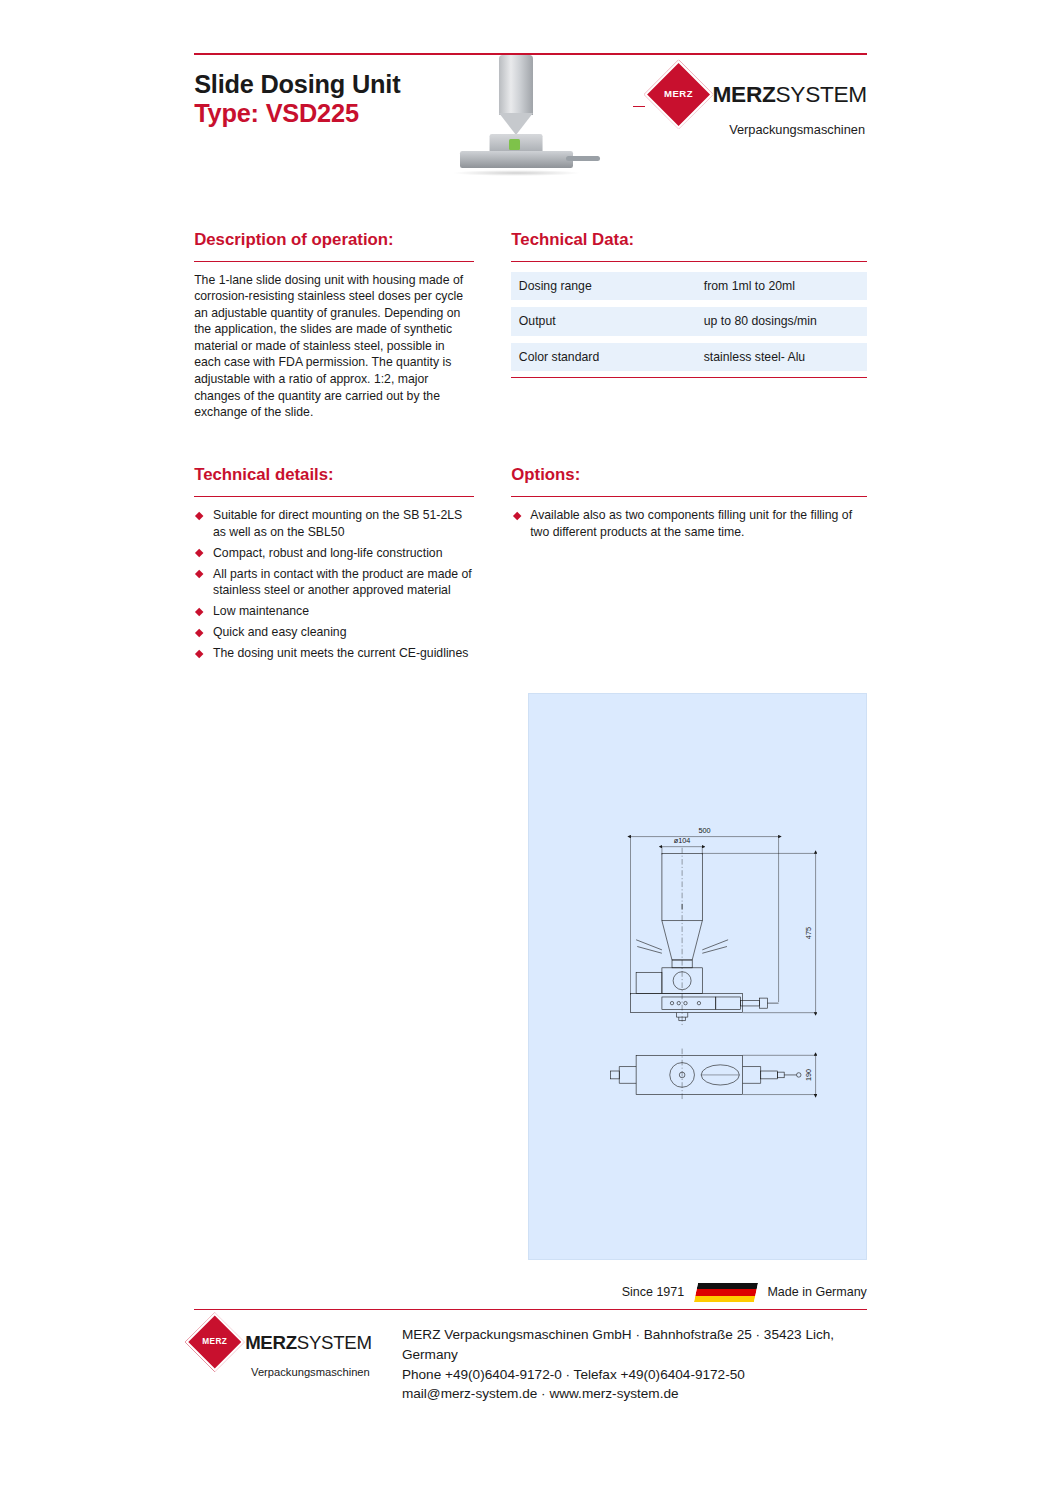Slide Dosing UnitType: VSD225
MERZ
MERZSYSTEM
Verpackungsmaschinen
Description of operation:
The 1-lane slide dosing unit with housing made of corrosion-resisting stainless steel doses per cycle an adjustable quantity of granules. Depending on the application, the slides are made of synthetic material or made of stainless steel, possible in each case with FDA permission. The quantity is adjustable with a ratio of approx. 1:2, major changes of the quantity are carried out by the exchange of the slide.
Technical Data:
| Dosing range | from 1ml to 20ml |
| Output | up to 80 dosings/min |
| Color standard | stainless steel- Alu |
Technical details:
Suitable for direct mounting on the SB 51-2LS as well as on the SBL50
Compact, robust and long-life construction
All parts in contact with the product are made of stainless steel or another approved material
Low maintenance
Quick and easy cleaning
The dosing unit meets the current CE-guidlines
Options:
Available also as two components filling unit for the filling of two different products at the same time.
500 ø104 475 190
Since 1971 Made in Germany
MERZ
MERZSYSTEM
Verpackungsmaschinen
MERZ Verpackungsmaschinen GmbH · Bahnhofstraße 25 · 35423 Lich, Germany
Phone +49(0)6404-9172-0 · Telefax +49(0)6404-9172-50
mail@merz-system.de · www.merz-system.de